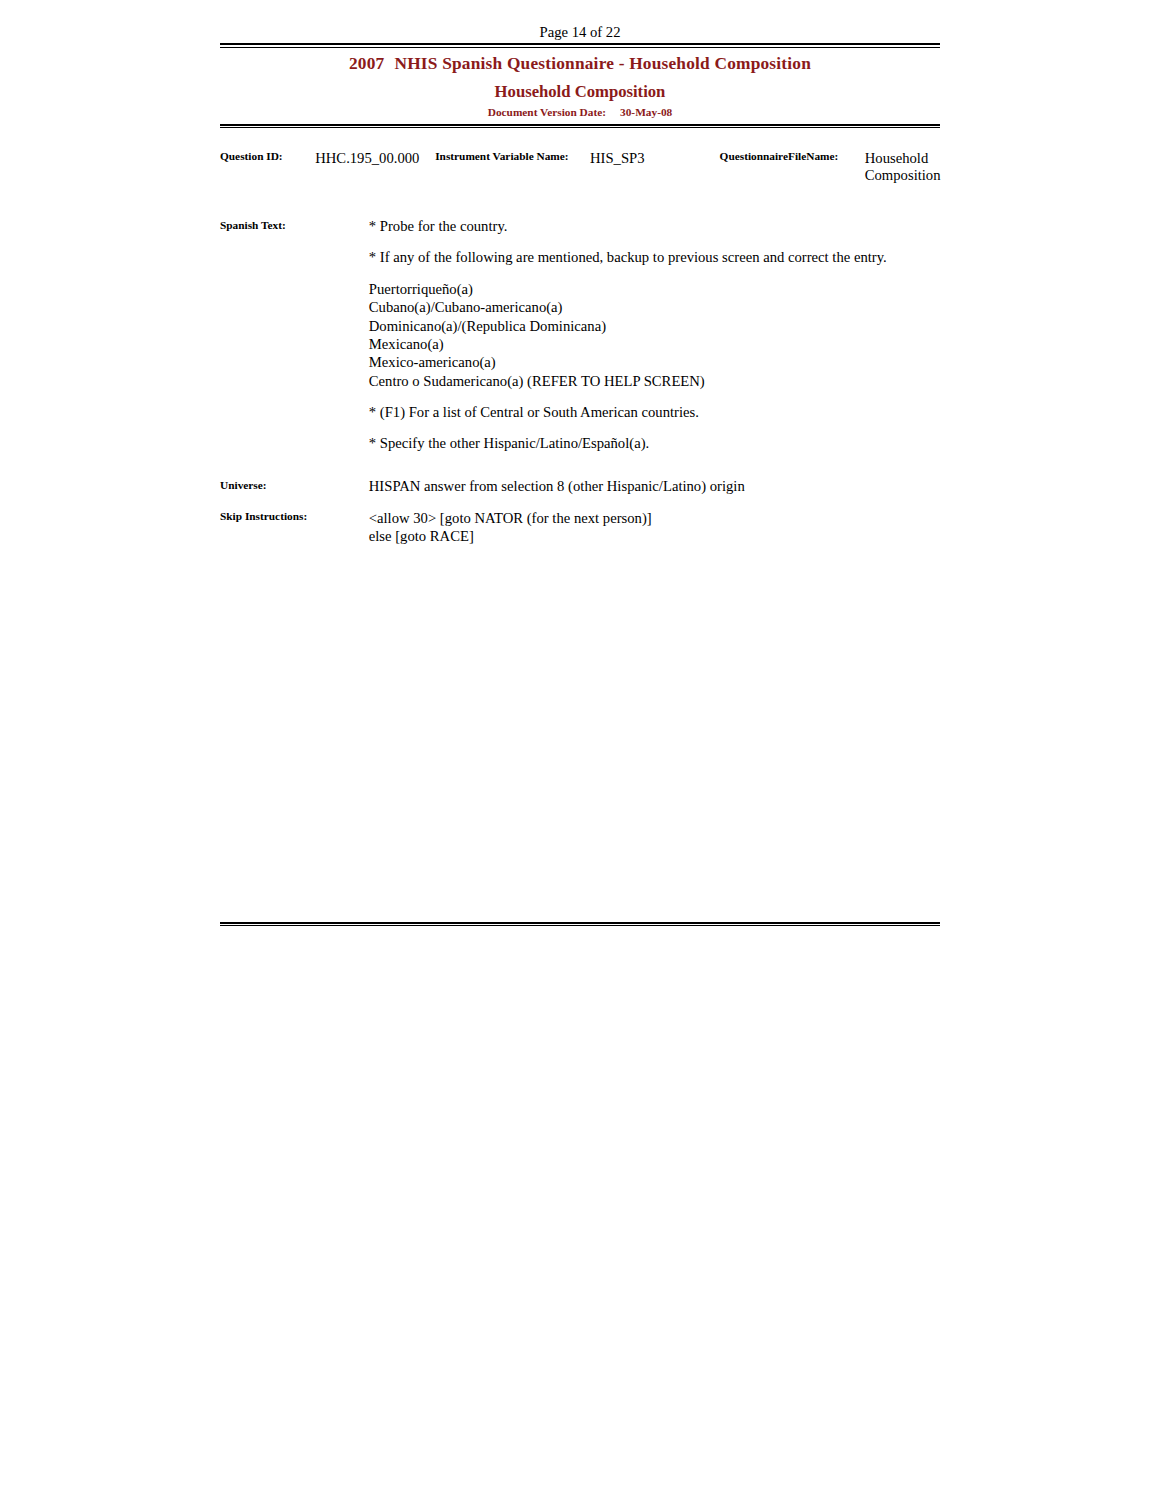Page 14 of 22
2007 NHIS Spanish Questionnaire - Household Composition
Household Composition
Document Version Date:30-May-08
Question ID:
HHC.195_00.000
Instrument Variable Name:
HIS_SP3
QuestionnaireFileName:
Household Composition
Spanish Text:
* Probe for the country.
* If any of the following are mentioned, backup to previous screen and correct the entry.
Puertorriqueño(a)
Cubano(a)/Cubano-americano(a)
Dominicano(a)/(Republica Dominicana)
Mexicano(a)
Mexico-americano(a)
Centro o Sudamericano(a) (REFER TO HELP SCREEN)
* (F1) For a list of Central or South American countries.
* Specify the other Hispanic/Latino/Español(a).
Universe:
HISPAN answer from selection 8 (other Hispanic/Latino) origin
Skip Instructions:
<allow 30> [goto NATOR (for the next person)]
else [goto RACE]